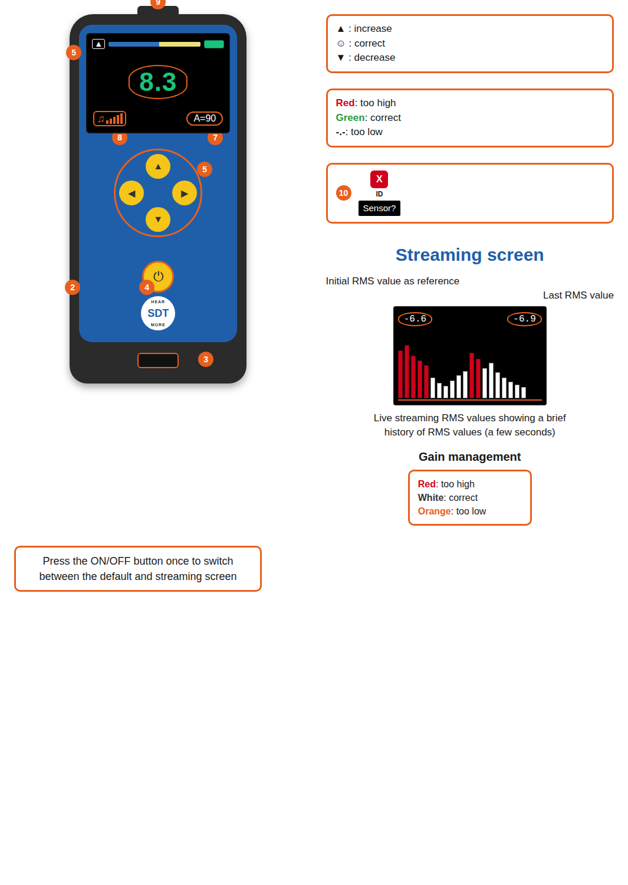9 5 6 1 8 7 5 2 4 3
▲
8.3
♫ A=90
▲ ◀ ▶ ▼
⏻ HEAR SDT MORE
▲ : increase
☺ : correct
▼ : decrease
Red: too high
Green: correct
-.-: too low
10 X ID Sensor?
Streaming screen
Initial RMS value as reference Last RMS value
-6.6 -6.9
Live streaming RMS values showing a brief history of RMS values (a few seconds)
Gain management
Red: too high
White: correct
Orange: too low
Press the ON/OFF button once to switch between the default and streaming screen